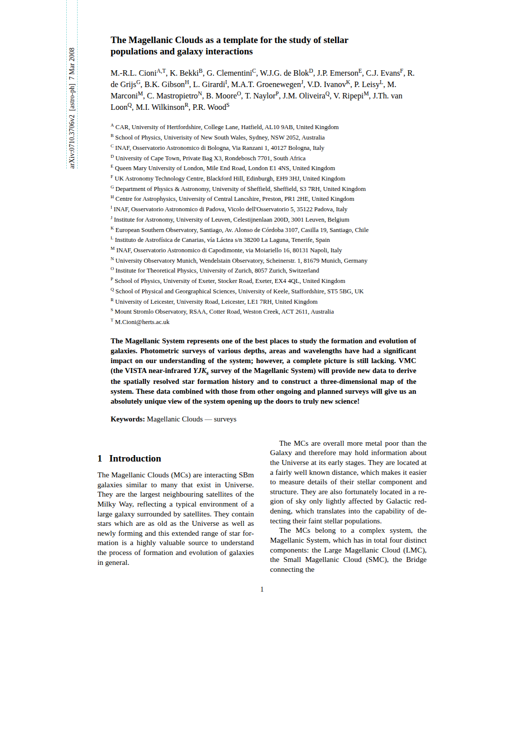arXiv:0710.3706v2 [astro-ph] 7 Mar 2008
The Magellanic Clouds as a template for the study of stellar
populations and galaxy interactions
M.-R.L. CioniA,T, K. BekkiB, G. ClementiniC, W.J.G. de BlokD, J.P. EmersonE, C.J. EvansF, R. de GrijsG, B.K. GibsonH, L. GirardiI, M.A.T. GroenewegenJ, V.D. IvanovK, P. LeisyL, M. MarconiM, C. MastropietroN, B. MooreO, T. NaylorP, J.M. OliveiraQ, V. RipepiM, J.Th. van LoonQ, M.I. WilkinsonR, P.R. WoodS
A CAR, University of Hertfordshire, College Lane, Hatfield, AL10 9AB, United Kingdom
B School of Physics, Univerisity of New South Wales, Sydney, NSW 2052, Australia
C INAF, Osservatorio Astronomico di Bologna, Via Ranzani 1, 40127 Bologna, Italy
D University of Cape Town, Private Bag X3, Rondebosch 7701, South Africa
E Queen Mary University of London, Mile End Road, London E1 4NS, United Kingdom
F UK Astronomy Technology Centre, Blackford Hill, Edinburgh, EH9 3HJ, United Kingdom
G Department of Physics & Astronomy, University of Sheffield, Sheffield, S3 7RH, United Kingdom
H Centre for Astrophysics, University of Central Lancshire, Preston, PR1 2HE, United Kingdom
I INAF, Osservatorio Astronomico di Padova, Vicolo dell'Osservatorio 5, 35122 Padova, Italy
J Institute for Astronomy, University of Leuven, Celestijnenlaan 200D, 3001 Leuven, Belgium
K European Southern Observatory, Santiago, Av. Alonso de Córdoba 3107, Casilla 19, Santiago, Chile
L Instituto de Astrofísica de Canarias, vía Láctea s/n 38200 La Laguna, Tenerife, Spain
M INAF, Osservatorio Astronomico di Capodimonte, via Moiariello 16, 80131 Napoli, Italy
N University Observatory Munich, Wendelstain Observatory, Scheinerstr. 1, 81679 Munich, Germany
O Institute for Theoretical Physics, University of Zurich, 8057 Zurich, Switzerland
P School of Physics, University of Exeter, Stocker Road, Exeter, EX4 4QL, United Kingdom
Q School of Physical and Georgraphical Sciences, University of Keele, Staffordshire, ST5 5BG, UK
R University of Leicester, University Road, Leicester, LE1 7RH, United Kingdom
S Mount Stromlo Observatory, RSAA, Cotter Road, Weston Creek, ACT 2611, Australia
T M.Cioni@herts.ac.uk
The Magellanic System represents one of the best places to study the formation and evolution of galaxies. Photometric surveys of various depths, areas and wavelengths have had a significant impact on our understanding of the system; however, a complete picture is still lacking. VMC (the VISTA near-infrared YJKs survey of the Magellanic System) will provide new data to derive the spatially resolved star formation history and to construct a three-dimensional map of the system. These data combined with those from other ongoing and planned surveys will give us an absolutely unique view of the system opening up the doors to truly new science!
Keywords: Magellanic Clouds — surveys
1 Introduction
The Magellanic Clouds (MCs) are interacting SBm galaxies similar to many that exist in Universe. They are the largest neighbouring satellites of the Milky Way, reflecting a typical environment of a large galaxy surrounded by satellites. They contain stars which are as old as the Universe as well as newly forming and this extended range of star formation is a highly valuable source to understand the process of formation and evolution of galaxies in general.
The MCs are overall more metal poor than the Galaxy and therefore may hold information about the Universe at its early stages. They are located at a fairly well known distance, which makes it easier to measure details of their stellar component and structure. They are also fortunately located in a region of sky only lightly affected by Galactic reddening, which translates into the capability of detecting their faint stellar populations.
The MCs belong to a complex system, the Magellanic System, which has in total four distinct components: the Large Magellanic Cloud (LMC), the Small Magellanic Cloud (SMC), the Bridge connecting the
1